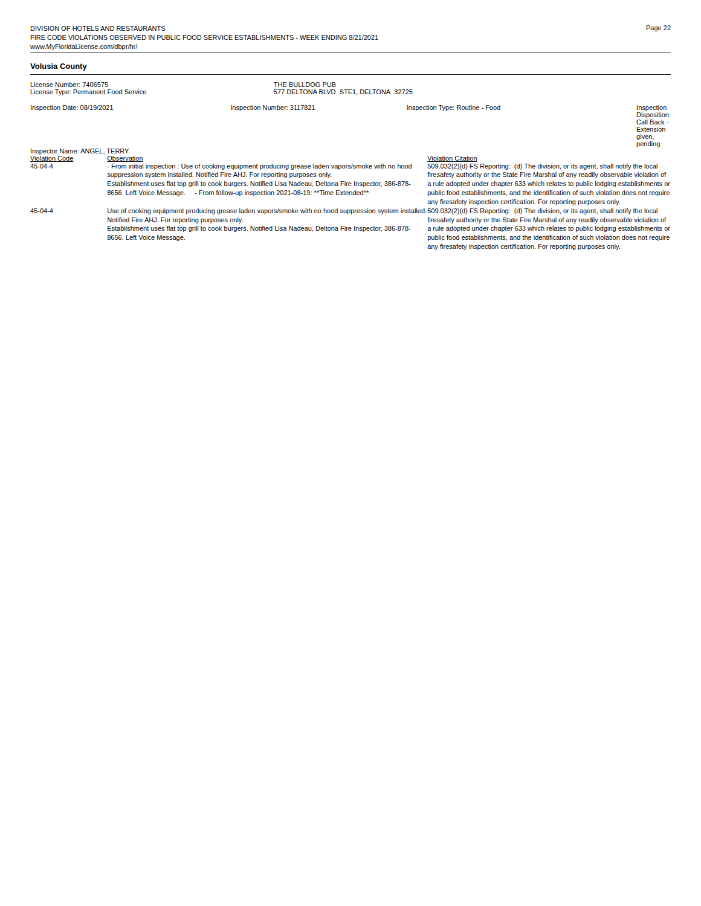DIVISION OF HOTELS AND RESTAURANTS
FIRE CODE VIOLATIONS OBSERVED IN PUBLIC FOOD SERVICE ESTABLISHMENTS - WEEK ENDING 8/21/2021
www.MyFloridaLicense.com/dbpr/hr/
Page 22
Volusia County
| License Number: 7406575 | THE BULLDOG PUB |
| License Type: Permanent Food Service | 577 DELTONA BLVD STE1, DELTONA 32725 |
| Inspection Date: 08/19/2021 | Inspection Number: 3117821 | Inspection Type: Routine - Food | Inspection Disposition: Call Back - Extension given, pending |
| Inspector Name: ANGEL, TERRY | |
| Violation Code | Observation | Violation Citation |
| 45-04-4 | - From initial inspection : Use of cooking equipment producing grease laden vapors/smoke with no hood suppression system installed. Notified Fire AHJ. For reporting purposes only. Establishment uses flat top grill to cook burgers. Notified Lisa Nadeau, Deltona Fire Inspector, 386-878-8656. Left Voice Message. - From follow-up inspection 2021-08-19: **Time Extended** | 509.032(2)(d) FS Reporting: (d) The division, or its agent, shall notify the local firesafety authority or the State Fire Marshal of any readily observable violation of a rule adopted under chapter 633 which relates to public lodging establishments or public food establishments, and the identification of such violation does not require any firesafety inspection certification. For reporting purposes only. |
| 45-04-4 | Use of cooking equipment producing grease laden vapors/smoke with no hood suppression system installed. Notified Fire AHJ. For reporting purposes only. Establishment uses flat top grill to cook burgers. Notified Lisa Nadeau, Deltona Fire Inspector, 386-878-8656. Left Voice Message. | 509.032(2)(d) FS Reporting: (d) The division, or its agent, shall notify the local firesafety authority or the State Fire Marshal of any readily observable violation of a rule adopted under chapter 633 which relates to public lodging establishments or public food establishments, and the identification of such violation does not require any firesafety inspection certification. For reporting purposes only. |